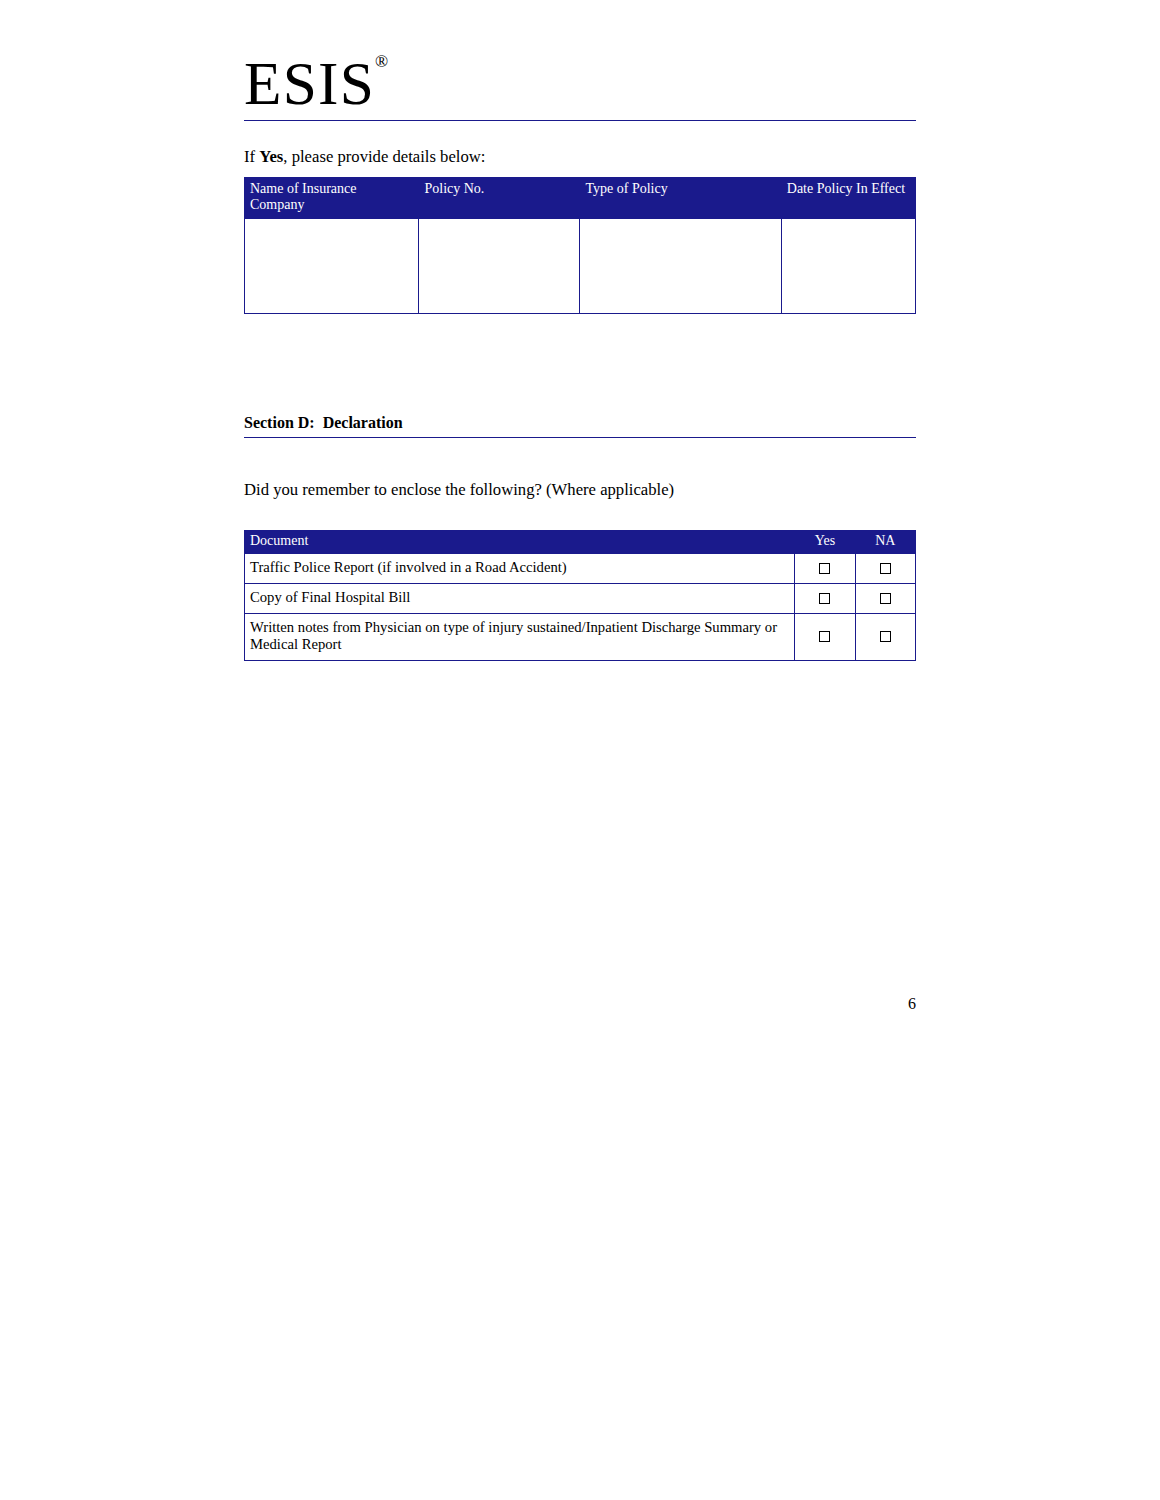ESIS®
If Yes, please provide details below:
| Name of Insurance Company | Policy No. | Type of Policy | Date Policy In Effect |
| --- | --- | --- | --- |
Section D: Declaration
Did you remember to enclose the following? (Where applicable)
| Document | Yes | NA |
| --- | --- | --- |
| Traffic Police Report (if involved in a Road Accident) | | |
| Copy of Final Hospital Bill | | |
| Written notes from Physician on type of injury sustained/Inpatient Discharge Summary or Medical Report | | |
6